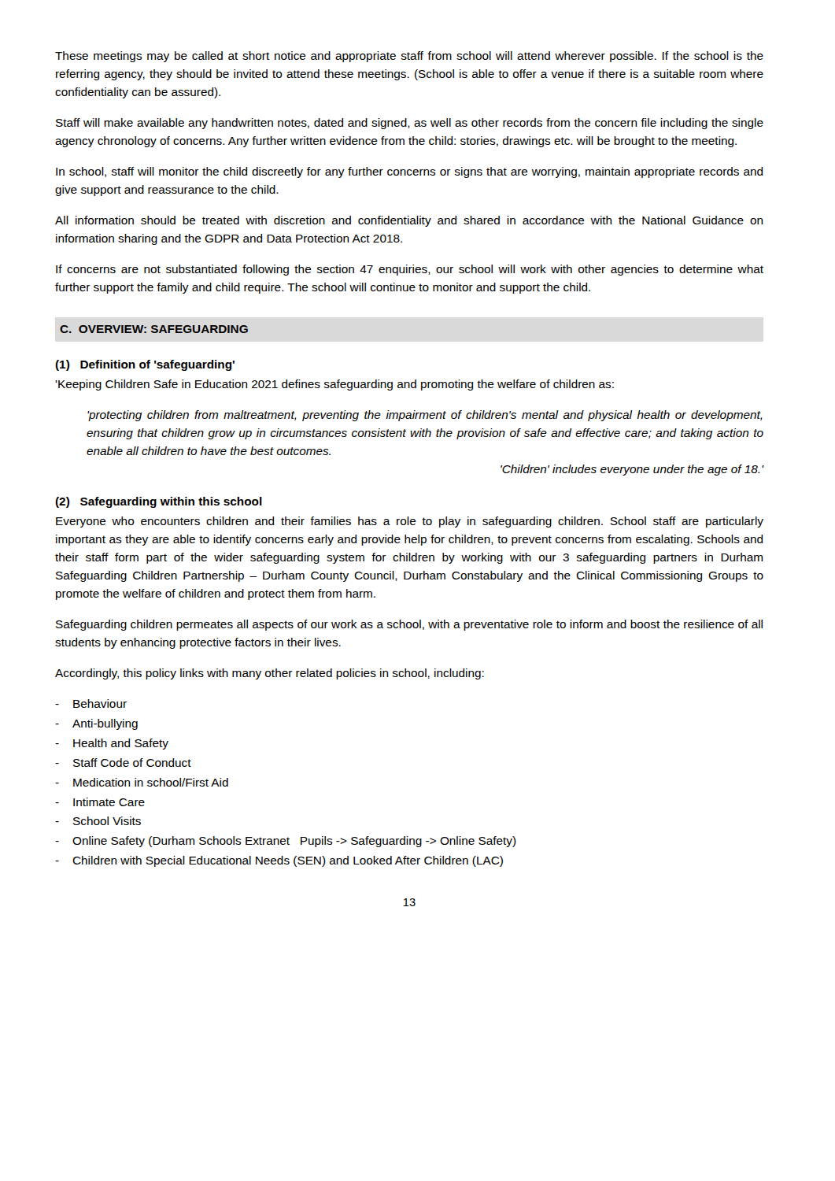These meetings may be called at short notice and appropriate staff from school will attend wherever possible. If the school is the referring agency, they should be invited to attend these meetings. (School is able to offer a venue if there is a suitable room where confidentiality can be assured).
Staff will make available any handwritten notes, dated and signed, as well as other records from the concern file including the single agency chronology of concerns. Any further written evidence from the child: stories, drawings etc. will be brought to the meeting.
In school, staff will monitor the child discreetly for any further concerns or signs that are worrying, maintain appropriate records and give support and reassurance to the child.
All information should be treated with discretion and confidentiality and shared in accordance with the National Guidance on information sharing and the GDPR and Data Protection Act 2018.
If concerns are not substantiated following the section 47 enquiries, our school will work with other agencies to determine what further support the family and child require. The school will continue to monitor and support the child.
C. OVERVIEW: SAFEGUARDING
(1) Definition of 'safeguarding'
'Keeping Children Safe in Education 2021 defines safeguarding and promoting the welfare of children as:
'protecting children from maltreatment, preventing the impairment of children's mental and physical health or development, ensuring that children grow up in circumstances consistent with the provision of safe and effective care; and taking action to enable all children to have the best outcomes.
'Children' includes everyone under the age of 18.'
(2) Safeguarding within this school
Everyone who encounters children and their families has a role to play in safeguarding children. School staff are particularly important as they are able to identify concerns early and provide help for children, to prevent concerns from escalating. Schools and their staff form part of the wider safeguarding system for children by working with our 3 safeguarding partners in Durham Safeguarding Children Partnership – Durham County Council, Durham Constabulary and the Clinical Commissioning Groups to promote the welfare of children and protect them from harm.
Safeguarding children permeates all aspects of our work as a school, with a preventative role to inform and boost the resilience of all students by enhancing protective factors in their lives.
Accordingly, this policy links with many other related policies in school, including:
Behaviour
Anti-bullying
Health and Safety
Staff Code of Conduct
Medication in school/First Aid
Intimate Care
School Visits
Online Safety (Durham Schools Extranet Pupils -> Safeguarding -> Online Safety)
Children with Special Educational Needs (SEN) and Looked After Children (LAC)
13